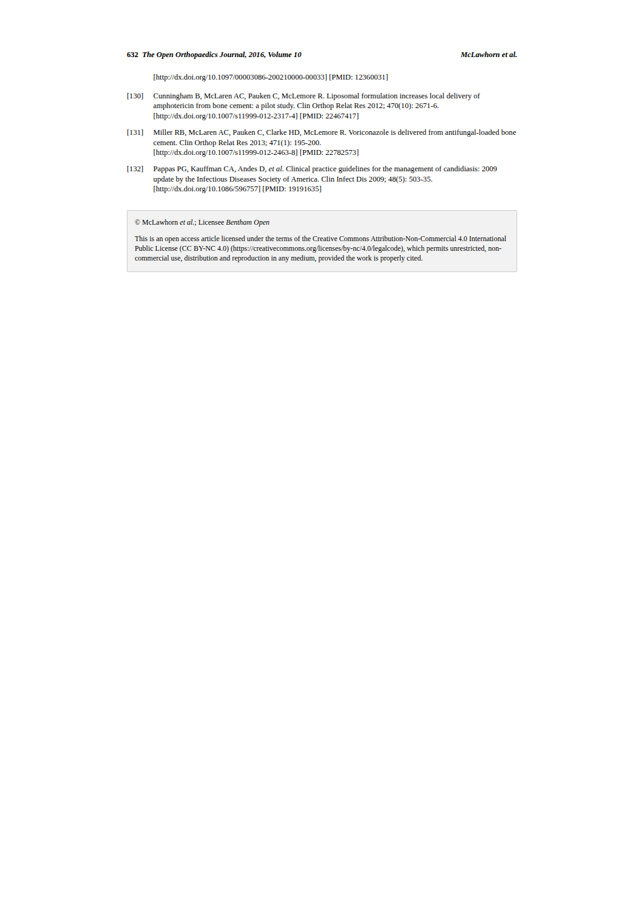632 The Open Orthopaedics Journal, 2016, Volume 10
McLawhorn et al.
[http://dx.doi.org/10.1097/00003086-200210000-00033] [PMID: 12360031]
[130] Cunningham B, McLaren AC, Pauken C, McLemore R. Liposomal formulation increases local delivery of amphotericin from bone cement: a pilot study. Clin Orthop Relat Res 2012; 470(10): 2671-6. [http://dx.doi.org/10.1007/s11999-012-2317-4] [PMID: 22467417]
[131] Miller RB, McLaren AC, Pauken C, Clarke HD, McLemore R. Voriconazole is delivered from antifungal-loaded bone cement. Clin Orthop Relat Res 2013; 471(1): 195-200. [http://dx.doi.org/10.1007/s11999-012-2463-8] [PMID: 22782573]
[132] Pappas PG, Kauffman CA, Andes D, et al. Clinical practice guidelines for the management of candidiasis: 2009 update by the Infectious Diseases Society of America. Clin Infect Dis 2009; 48(5): 503-35. [http://dx.doi.org/10.1086/596757] [PMID: 19191635]
© McLawhorn et al.; Licensee Bentham Open
This is an open access article licensed under the terms of the Creative Commons Attribution-Non-Commercial 4.0 International Public License (CC BY-NC 4.0) (https://creativecommons.org/licenses/by-nc/4.0/legalcode), which permits unrestricted, non-commercial use, distribution and reproduction in any medium, provided the work is properly cited.